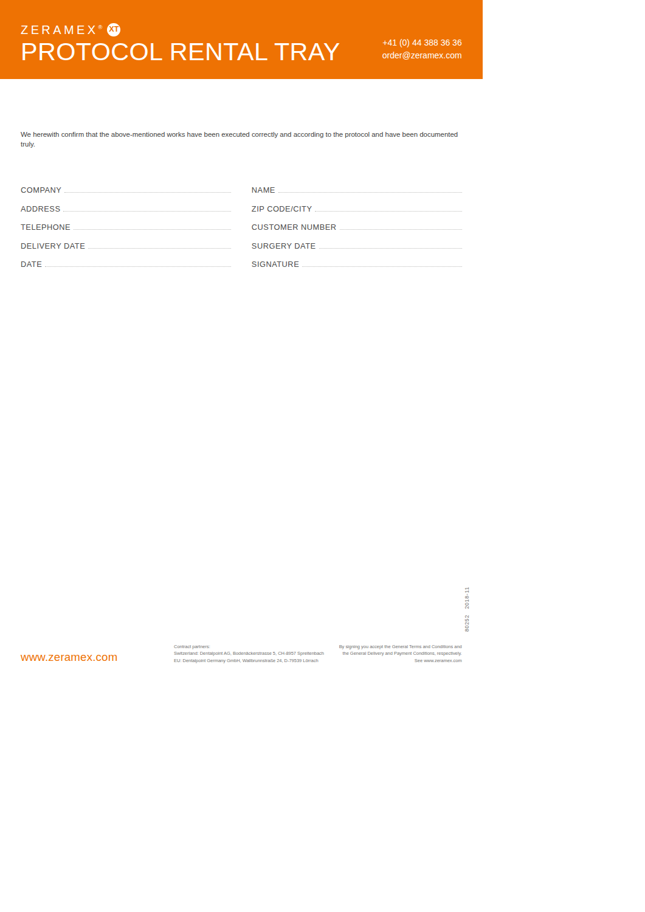ZERAMEX®XT
PROTOCOL RENTAL TRAY
+41 (0) 44 388 36 36
order@zeramex.com
We herewith confirm that the above-mentioned works have been executed correctly and according to the protocol and have been documented truly.
COMPANY
ADDRESS
TELEPHONE
DELIVERY DATE
DATE
NAME
ZIP CODE/CITY
CUSTOMER NUMBER
SURGERY DATE
SIGNATURE
80252 2018-11
www.zeramex.com
Contract partners:
Switzerland: Dentalpoint AG, Bodenäckerstrasse 5, CH-8957 Spreitenbach
EU: Dentalpoint Germany GmbH, Wallbrunnstraße 24, D-79539 Lörrach
By signing you accept the General Terms and Conditions and
the General Delivery and Payment Conditions, respectively.
See www.zeramex.com